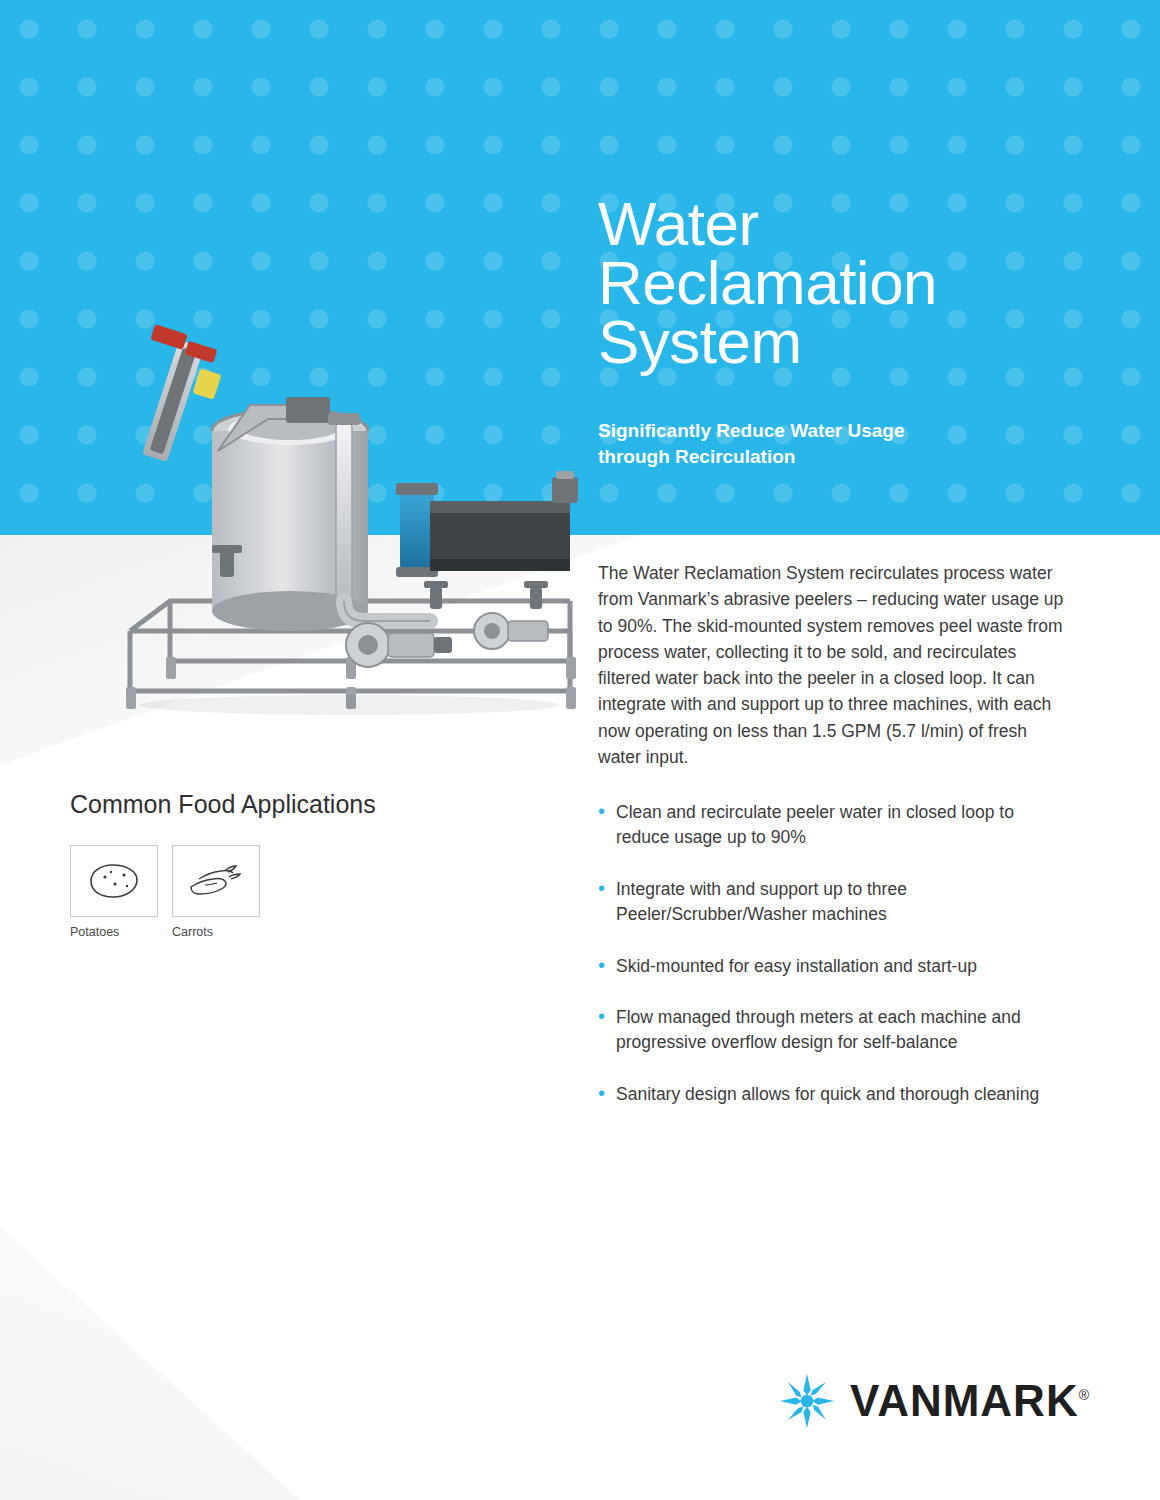Water
Reclamation
System
Significantly Reduce Water Usage
through Recirculation
The Water Reclamation System recirculates process water from Vanmark’s abrasive peelers – reducing water usage up to 90%. The skid-mounted system removes peel waste from process water, collecting it to be sold, and recirculates filtered water back into the peeler in a closed loop. It can integrate with and support up to three machines, with each now operating on less than 1.5 GPM (5.7 l/min) of fresh water input.
Clean and recirculate peeler water in closed loop to reduce usage up to 90%
Integrate with and support up to three Peeler/Scrubber/Washer machines
Skid-mounted for easy installation and start-up
Flow managed through meters at each machine and progressive overflow design for self-balance
Sanitary design allows for quick and thorough cleaning
Common Food Applications
Potatoes
Carrots
VANMARK®